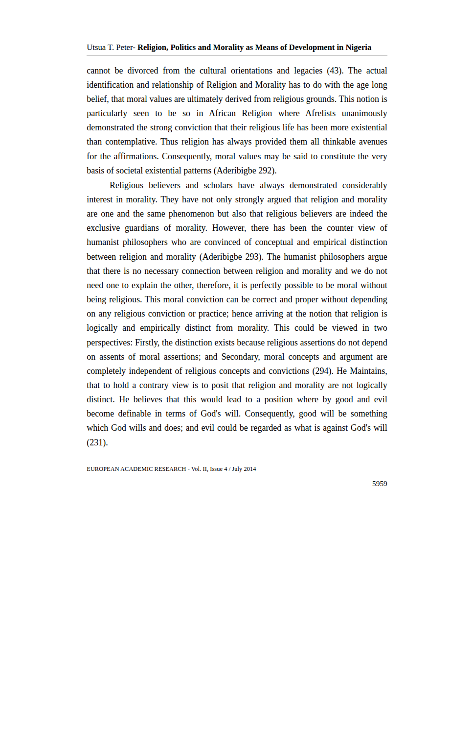Utsua T. Peter- Religion, Politics and Morality as Means of Development in Nigeria
cannot be divorced from the cultural orientations and legacies (43). The actual identification and relationship of Religion and Morality has to do with the age long belief, that moral values are ultimately derived from religious grounds. This notion is particularly seen to be so in African Religion where Afrelists unanimously demonstrated the strong conviction that their religious life has been more existential than contemplative. Thus religion has always provided them all thinkable avenues for the affirmations. Consequently, moral values may be said to constitute the very basis of societal existential patterns (Aderibigbe 292).
Religious believers and scholars have always demonstrated considerably interest in morality. They have not only strongly argued that religion and morality are one and the same phenomenon but also that religious believers are indeed the exclusive guardians of morality. However, there has been the counter view of humanist philosophers who are convinced of conceptual and empirical distinction between religion and morality (Aderibigbe 293). The humanist philosophers argue that there is no necessary connection between religion and morality and we do not need one to explain the other, therefore, it is perfectly possible to be moral without being religious. This moral conviction can be correct and proper without depending on any religious conviction or practice; hence arriving at the notion that religion is logically and empirically distinct from morality. This could be viewed in two perspectives: Firstly, the distinction exists because religious assertions do not depend on assents of moral assertions; and Secondary, moral concepts and argument are completely independent of religious concepts and convictions (294). He Maintains, that to hold a contrary view is to posit that religion and morality are not logically distinct. He believes that this would lead to a position where by good and evil become definable in terms of God's will. Consequently, good will be something which God wills and does; and evil could be regarded as what is against God's will (231).
EUROPEAN ACADEMIC RESEARCH - Vol. II, Issue 4 / July 2014
5959